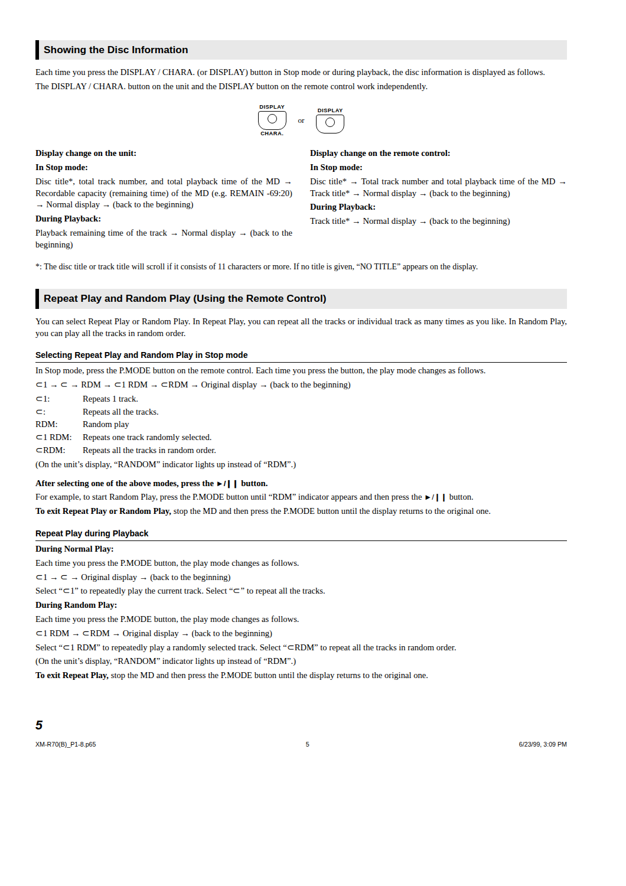Showing the Disc Information
Each time you press the DISPLAY / CHARA. (or DISPLAY) button in Stop mode or during playback, the disc information is displayed as follows.
The DISPLAY / CHARA. button on the unit and the DISPLAY button on the remote control work independently.
DISPLAY
CHARA.
or
DISPLAY
Display change on the unit:
In Stop mode:
Disc title*, total track number, and total playback time of the MD → Recordable capacity (remaining time) of the MD (e.g. REMAIN -69:20) → Normal display → (back to the beginning)
During Playback:
Playback remaining time of the track → Normal display → (back to the beginning)
Display change on the remote control:
In Stop mode:
Disc title* → Total track number and total playback time of the MD → Track title* → Normal display → (back to the beginning)
During Playback:
Track title* → Normal display → (back to the beginning)
*: The disc title or track title will scroll if it consists of 11 characters or more. If no title is given, “NO TITLE” appears on the display.
Repeat Play and Random Play (Using the Remote Control)
You can select Repeat Play or Random Play. In Repeat Play, you can repeat all the tracks or individual track as many times as you like. In Random Play, you can play all the tracks in random order.
Selecting Repeat Play and Random Play in Stop mode
In Stop mode, press the P.MODE button on the remote control. Each time you press the button, the play mode changes as follows.
⊂1 → ⊂ → RDM → ⊂1 RDM → ⊂RDM → Original display → (back to the beginning)
⊂1: Repeats 1 track.
⊂: Repeats all the tracks.
RDM: Random play
⊂1 RDM: Repeats one track randomly selected.
⊂RDM: Repeats all the tracks in random order.
(On the unit’s display, “RANDOM” indicator lights up instead of “RDM”.)
After selecting one of the above modes, press the ►/❙❙ button.
For example, to start Random Play, press the P.MODE button until “RDM” indicator appears and then press the ►/❙❙ button.
To exit Repeat Play or Random Play, stop the MD and then press the P.MODE button until the display returns to the original one.
Repeat Play during Playback
During Normal Play:
Each time you press the P.MODE button, the play mode changes as follows.
⊂1 → ⊂ → Original display → (back to the beginning)
Select “⊂1” to repeatedly play the current track. Select “⊂” to repeat all the tracks.
During Random Play:
Each time you press the P.MODE button, the play mode changes as follows.
⊂1 RDM → ⊂RDM → Original display → (back to the beginning)
Select “⊂1 RDM” to repeatedly play a randomly selected track. Select “⊂RDM” to repeat all the tracks in random order.
(On the unit’s display, “RANDOM” indicator lights up instead of “RDM”.)
To exit Repeat Play, stop the MD and then press the P.MODE button until the display returns to the original one.
5
XM-R70(B)_P1-8.p65 5 6/23/99, 3:09 PM